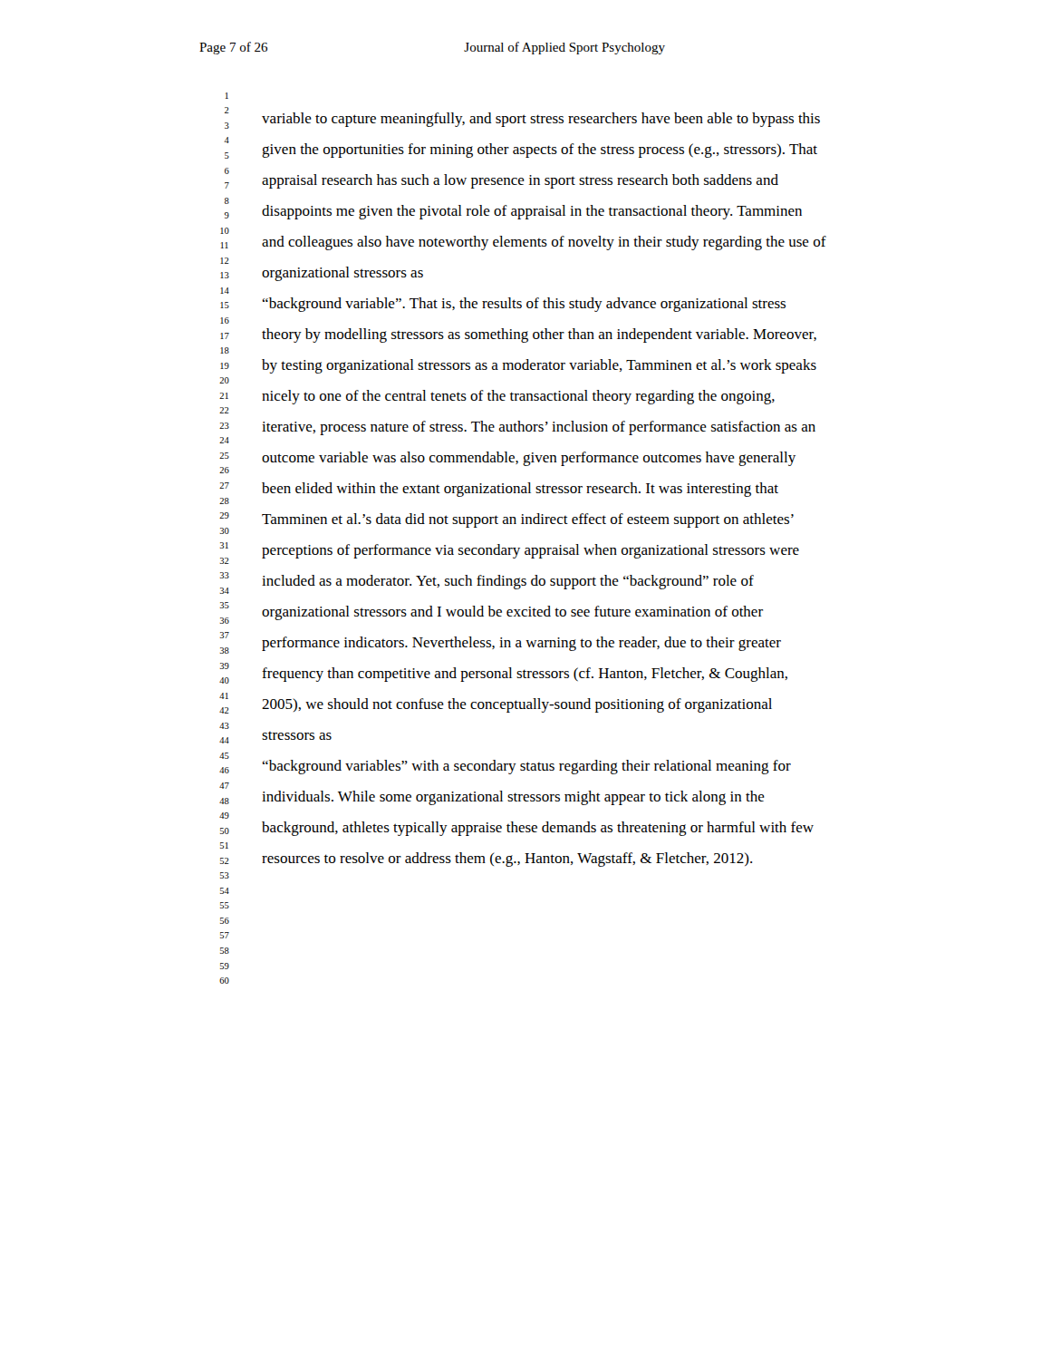Page 7 of 26
Journal of Applied Sport Psychology
12345678910 11121314151617181920 21222324252627282930 31323334353637383940 41424344454647484950 51525354555657585960
variable to capture meaningfully, and sport stress researchers have been able to bypass this given the opportunities for mining other aspects of the stress process (e.g., stressors). That appraisal research has such a low presence in sport stress research both saddens and disappoints me given the pivotal role of appraisal in the transactional theory. Tamminen and colleagues also have noteworthy elements of novelty in their study regarding the use of organizational stressors as
“background variable”. That is, the results of this study advance organizational stress theory by modelling stressors as something other than an independent variable. Moreover, by testing organizational stressors as a moderator variable, Tamminen et al.’s work speaks nicely to one of the central tenets of the transactional theory regarding the ongoing, iterative, process nature of stress. The authors’ inclusion of performance satisfaction as an outcome variable was also commendable, given performance outcomes have generally been elided within the extant organizational stressor research. It was interesting that Tamminen et al.’s data did not support an indirect effect of esteem support on athletes’ perceptions of performance via secondary appraisal when organizational stressors were included as a moderator. Yet, such findings do support the “background” role of organizational stressors and I would be excited to see future examination of other performance indicators. Nevertheless, in a warning to the reader, due to their greater frequency than competitive and personal stressors (cf. Hanton, Fletcher, & Coughlan, 2005), we should not confuse the conceptually-sound positioning of organizational stressors as
“background variables” with a secondary status regarding their relational meaning for individuals. While some organizational stressors might appear to tick along in the background, athletes typically appraise these demands as threatening or harmful with few resources to resolve or address them (e.g., Hanton, Wagstaff, & Fletcher, 2012).